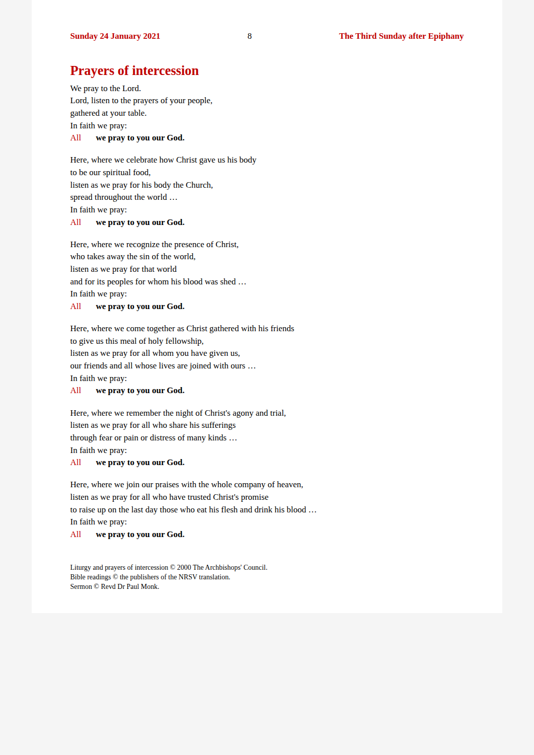Sunday 24 January 2021 8 The Third Sunday after Epiphany
Prayers of intercession
We pray to the Lord.
Lord, listen to the prayers of your people,
gathered at your table.
In faith we pray:
All we pray to you our God.
Here, where we celebrate how Christ gave us his body
to be our spiritual food,
listen as we pray for his body the Church,
spread throughout the world …
In faith we pray:
All we pray to you our God.
Here, where we recognize the presence of Christ,
who takes away the sin of the world,
listen as we pray for that world
and for its peoples for whom his blood was shed …
In faith we pray:
All we pray to you our God.
Here, where we come together as Christ gathered with his friends
to give us this meal of holy fellowship,
listen as we pray for all whom you have given us,
our friends and all whose lives are joined with ours …
In faith we pray:
All we pray to you our God.
Here, where we remember the night of Christ's agony and trial,
listen as we pray for all who share his sufferings
through fear or pain or distress of many kinds …
In faith we pray:
All we pray to you our God.
Here, where we join our praises with the whole company of heaven,
listen as we pray for all who have trusted Christ's promise
to raise up on the last day those who eat his flesh and drink his blood …
In faith we pray:
All we pray to you our God.
Liturgy and prayers of intercession © 2000 The Archbishops' Council.
Bible readings © the publishers of the NRSV translation.
Sermon © Revd Dr Paul Monk.